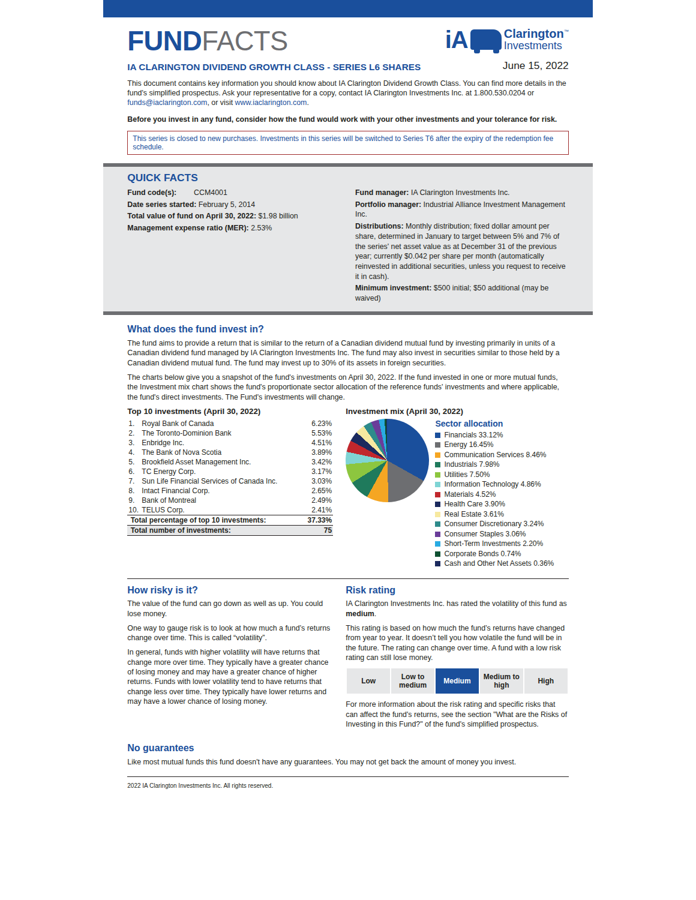FUNDFACTS
iA Clarington™Investments
June 15, 2022
IA CLARINGTON DIVIDEND GROWTH CLASS - SERIES L6 SHARES
This document contains key information you should know about IA Clarington Dividend Growth Class. You can find more details in the fund's simplified prospectus. Ask your representative for a copy, contact IA Clarington Investments Inc. at 1.800.530.0204 or funds@iaclarington.com, or visit www.iaclarington.com.
Before you invest in any fund, consider how the fund would work with your other investments and your tolerance for risk.
This series is closed to new purchases. Investments in this series will be switched to Series T6 after the expiry of the redemption fee schedule.
QUICK FACTS
Fund code(s): CCM4001
Date series started: February 5, 2014
Total value of fund on April 30, 2022: $1.98 billion
Management expense ratio (MER): 2.53%
Fund manager: IA Clarington Investments Inc.
Portfolio manager: Industrial Alliance Investment Management Inc.
Distributions: Monthly distribution; fixed dollar amount per share, determined in January to target between 5% and 7% of the series' net asset value as at December 31 of the previous year; currently $0.042 per share per month (automatically reinvested in additional securities, unless you request to receive it in cash).
Minimum investment: $500 initial; $50 additional (may be waived)
What does the fund invest in?
The fund aims to provide a return that is similar to the return of a Canadian dividend mutual fund by investing primarily in units of a Canadian dividend fund managed by IA Clarington Investments Inc. The fund may also invest in securities similar to those held by a Canadian dividend mutual fund. The fund may invest up to 30% of its assets in foreign securities.
The charts below give you a snapshot of the fund's investments on April 30, 2022. If the fund invested in one or more mutual funds, the Investment mix chart shows the fund's proportionate sector allocation of the reference funds' investments and where applicable, the fund's direct investments. The Fund's investments will change.
Top 10 investments (April 30, 2022)
| 1. | Royal Bank of Canada | 6.23% |
| 2. | The Toronto-Dominion Bank | 5.53% |
| 3. | Enbridge Inc. | 4.51% |
| 4. | The Bank of Nova Scotia | 3.89% |
| 5. | Brookfield Asset Management Inc. | 3.42% |
| 6. | TC Energy Corp. | 3.17% |
| 7. | Sun Life Financial Services of Canada Inc. | 3.03% |
| 8. | Intact Financial Corp. | 2.65% |
| 9. | Bank of Montreal | 2.49% |
| 10. | TELUS Corp. | 2.41% |
| Total percentage of top 10 investments: | 37.33% |
| Total number of investments: | 75 |
Investment mix (April 30, 2022)
Sector allocation
Financials 33.12%
Energy 16.45%
Communication Services 8.46%
Industrials 7.98%
Utilities 7.50%
Information Technology 4.86%
Materials 4.52%
Health Care 3.90%
Real Estate 3.61%
Consumer Discretionary 3.24%
Consumer Staples 3.06%
Short-Term Investments 2.20%
Corporate Bonds 0.74%
Cash and Other Net Assets 0.36%
How risky is it?
The value of the fund can go down as well as up. You could lose money.
One way to gauge risk is to look at how much a fund’s returns change over time. This is called “volatility”.
In general, funds with higher volatility will have returns that change more over time. They typically have a greater chance of losing money and may have a greater chance of higher returns. Funds with lower volatility tend to have returns that change less over time. They typically have lower returns and may have a lower chance of losing money.
Risk rating
IA Clarington Investments Inc. has rated the volatility of this fund as medium.
This rating is based on how much the fund’s returns have changed from year to year. It doesn’t tell you how volatile the fund will be in the future. The rating can change over time. A fund with a low risk rating can still lose money.
| Low | Low to medium | Medium | Medium to high | High |
For more information about the risk rating and specific risks that can affect the fund's returns, see the section "What are the Risks of Investing in this Fund?" of the fund's simplified prospectus.
No guarantees
Like most mutual funds this fund doesn't have any guarantees. You may not get back the amount of money you invest.
2022 IA Clarington Investments Inc. All rights reserved.